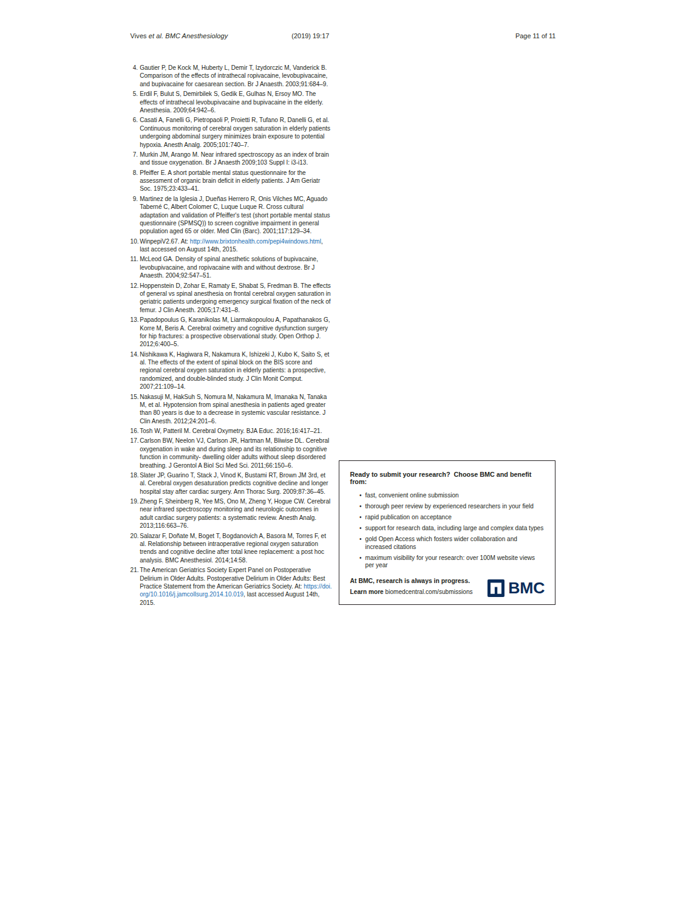Vives et al. BMC Anesthesiology
(2019) 19:17
Page 11 of 11
4. Gautier P, De Kock M, Huberty L, Demir T, Izydorczic M, Vanderick B. Comparison of the effects of intrathecal ropivacaine, levobupivacaine, and bupivacaine for caesarean section. Br J Anaesth. 2003;91:684–9.
5. Erdil F, Bulut S, Demirbilek S, Gedik E, Gulhas N, Ersoy MO. The effects of intrathecal levobupivacaine and bupivacaine in the elderly. Anesthesia. 2009;64:942–6.
6. Casati A, Fanelli G, Pietropaoli P, Proietti R, Tufano R, Danelli G, et al. Continuous monitoring of cerebral oxygen saturation in elderly patients undergoing abdominal surgery minimizes brain exposure to potential hypoxia. Anesth Analg. 2005;101:740–7.
7. Murkin JM, Arango M. Near infrared spectroscopy as an index of brain and tissue oxygenation. Br J Anaesth 2009;103 Suppl I: i3-i13.
8. Pfeiffer E. A short portable mental status questionnaire for the assessment of organic brain deficit in elderly patients. J Am Geriatr Soc. 1975;23:433–41.
9. Martinez de la Iglesia J, Dueñas Herrero R, Onis Vilches MC, Aguado Taberné C, Albert Colomer C, Luque Luque R. Cross cultural adaptation and validation of Pfeiffer's test (short portable mental status questionnaire (SPMSQ)) to screen cognitive impairment in general population aged 65 or older. Med Clin (Barc). 2001;117:129–34.
10. WinpepiV2.67. At: http://www.brixtonhealth.com/pepi4windows.html, last accessed on August 14th, 2015.
11. McLeod GA. Density of spinal anesthetic solutions of bupivacaine, levobupivacaine, and ropivacaine with and without dextrose. Br J Anaesth. 2004;92:547–51.
12. Hoppenstein D, Zohar E, Ramaty E, Shabat S, Fredman B. The effects of general vs spinal anesthesia on frontal cerebral oxygen saturation in geriatric patients undergoing emergency surgical fixation of the neck of femur. J Clin Anesth. 2005;17:431–8.
13. Papadopoulus G, Karanikolas M, Liarmakopoulou A, Papathanakos G, Korre M, Beris A. Cerebral oximetry and cognitive dysfunction surgery for hip fractures: a prospective observational study. Open Orthop J. 2012;6:400–5.
14. Nishikawa K, Hagiwara R, Nakamura K, Ishizeki J, Kubo K, Saito S, et al. The effects of the extent of spinal block on the BIS score and regional cerebral oxygen saturation in elderly patients: a prospective, randomized, and double-blinded study. J Clin Monit Comput. 2007;21:109–14.
15. Nakasuji M, HakSuh S, Nomura M, Nakamura M, Imanaka N, Tanaka M, et al. Hypotension from spinal anesthesia in patients aged greater than 80 years is due to a decrease in systemic vascular resistance. J Clin Anesth. 2012;24:201–6.
16. Tosh W, Patteril M. Cerebral Oxymetry. BJA Educ. 2016;16:417–21.
17. Carlson BW, Neelon VJ, Carlson JR, Hartman M, Bliwise DL. Cerebral oxygenation in wake and during sleep and its relationship to cognitive function in community- dwelling older adults without sleep disordered breathing. J Gerontol A Biol Sci Med Sci. 2011;66:150–6.
18. Slater JP, Guarino T, Stack J, Vinod K, Bustami RT, Brown JM 3rd, et al. Cerebral oxygen desaturation predicts cognitive decline and longer hospital stay after cardiac surgery. Ann Thorac Surg. 2009;87:36–45.
19. Zheng F, Sheinberg R, Yee MS, Ono M, Zheng Y, Hogue CW. Cerebral near infrared spectroscopy monitoring and neurologic outcomes in adult cardiac surgery patients: a systematic review. Anesth Analg. 2013;116:663–76.
20. Salazar F, Doñate M, Boget T, Bogdanovich A, Basora M, Torres F, et al. Relationship between intraoperative regional oxygen saturation trends and cognitive decline after total knee replacement: a post hoc analysis. BMC Anesthesiol. 2014;14:58.
21. The American Geriatrics Society Expert Panel on Postoperative Delirium in Older Adults. Postoperative Delirium in Older Adults: Best Practice Statement from the American Geriatrics Society. At: https://doi.org/10.1016/j.jamcollsurg.2014.10.019, last accessed August 14th, 2015.
Ready to submit your research? Choose BMC and benefit from:
fast, convenient online submission
thorough peer review by experienced researchers in your field
rapid publication on acceptance
support for research data, including large and complex data types
gold Open Access which fosters wider collaboration and increased citations
maximum visibility for your research: over 100M website views per year
At BMC, research is always in progress.
Learn more biomedcentral.com/submissions
BMC